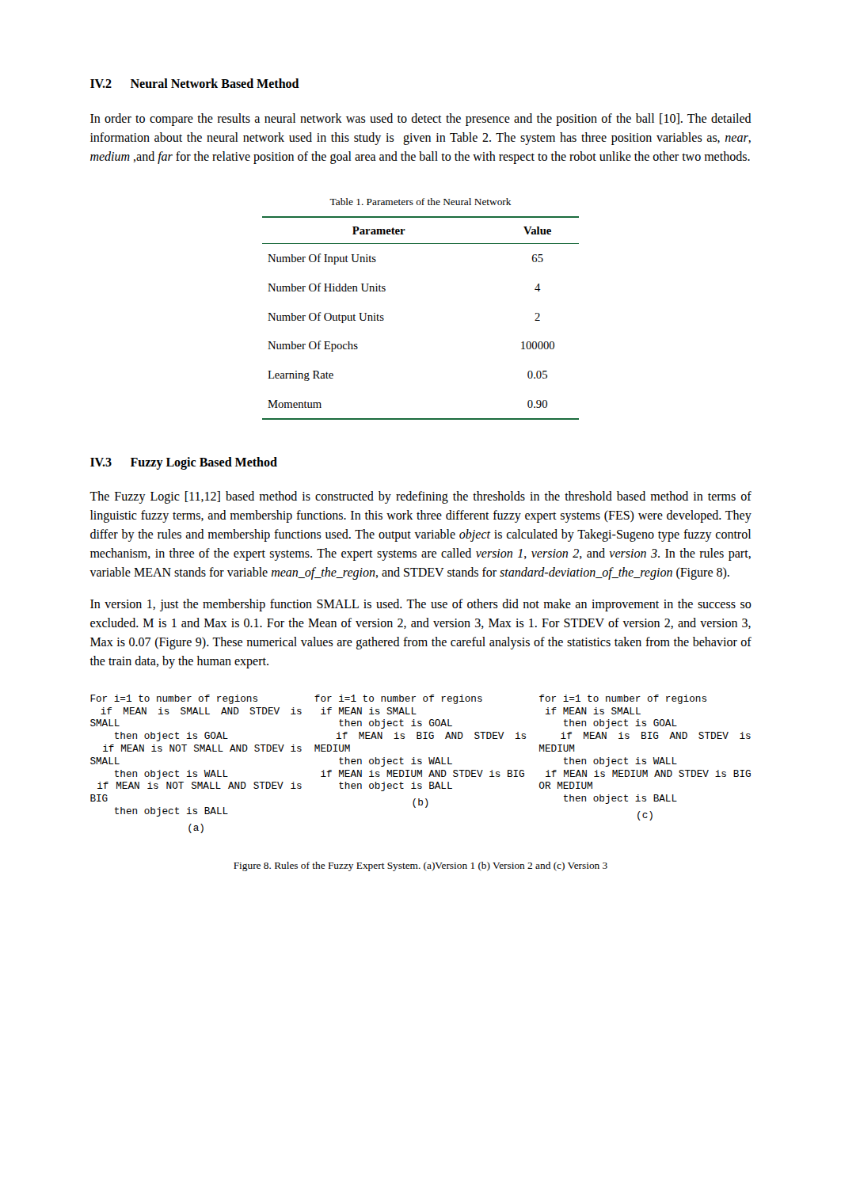IV.2 Neural Network Based Method
In order to compare the results a neural network was used to detect the presence and the position of the ball [10]. The detailed information about the neural network used in this study is given in Table 2. The system has three position variables as, near, medium ,and far for the relative position of the goal area and the ball to the with respect to the robot unlike the other two methods.
Table 1. Parameters of the Neural Network
| Parameter | Value |
| --- | --- |
| Number Of Input Units | 65 |
| Number Of Hidden Units | 4 |
| Number Of Output Units | 2 |
| Number Of Epochs | 100000 |
| Learning Rate | 0.05 |
| Momentum | 0.90 |
IV.3 Fuzzy Logic Based Method
The Fuzzy Logic [11,12] based method is constructed by redefining the thresholds in the threshold based method in terms of linguistic fuzzy terms, and membership functions. In this work three different fuzzy expert systems (FES) were developed. They differ by the rules and membership functions used. The output variable object is calculated by Takegi-Sugeno type fuzzy control mechanism, in three of the expert systems. The expert systems are called version 1, version 2, and version 3. In the rules part, variable MEAN stands for variable mean_of_the_region, and STDEV stands for standard-deviation_of_the_region (Figure 8).
In version 1, just the membership function SMALL is used. The use of others did not make an improvement in the success so excluded. M is 1 and Max is 0.1. For the Mean of version 2, and version 3, Max is 1. For STDEV of version 2, and version 3, Max is 0.07 (Figure 9). These numerical values are gathered from the careful analysis of the statistics taken from the behavior of the train data, by the human expert.
For i=1 to number of regions if MEAN is SMALL AND STDEV is SMALL then object is GOAL if MEAN is NOT SMALL AND STDEV is SMALL then object is WALL if MEAN is NOT SMALL AND STDEV is BIG then object is BALL(a)
for i=1 to number of regions if MEAN is SMALL then object is GOAL if MEAN is BIG AND STDEV is MEDIUM then object is WALL if MEAN is MEDIUM AND STDEV is BIG then object is BALL(b)
for i=1 to number of regions if MEAN is SMALL then object is GOAL if MEAN is BIG AND STDEV is MEDIUM then object is WALL if MEAN is MEDIUM AND STDEV is BIG OR MEDIUM then object is BALL(c)
Figure 8. Rules of the Fuzzy Expert System. (a)Version 1 (b) Version 2 and (c) Version 3